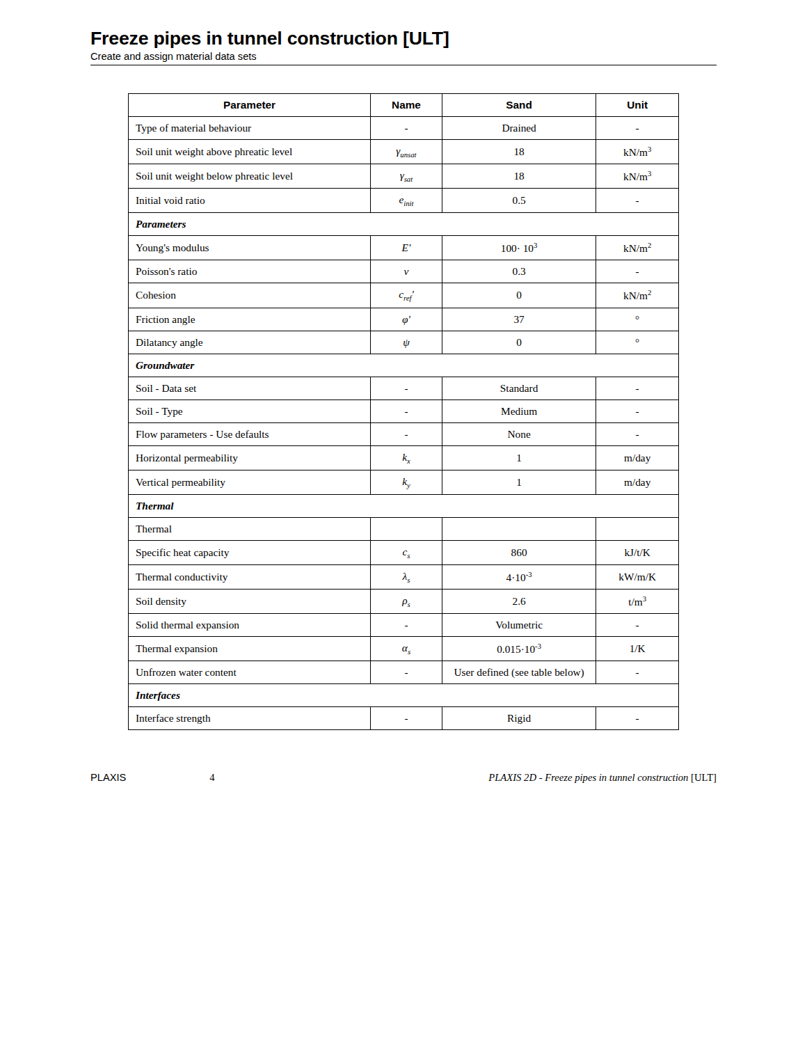Freeze pipes in tunnel construction [ULT]
Create and assign material data sets
| Parameter | Name | Sand | Unit |
| --- | --- | --- | --- |
| Type of material behaviour | - | Drained | - |
| Soil unit weight above phreatic level | γ unsat | 18 | kN/m 3 |
| Soil unit weight below phreatic level | γ sat | 18 | kN/m 3 |
| Initial void ratio | e init | 0.5 | - |
| Parameters |
| Young's modulus | E' | 100· 10 3 | kN/m 2 |
| Poisson's ratio | ν | 0.3 | - |
| Cohesion | c ref ' | 0 | kN/m 2 |
| Friction angle | φ' | 37 | ° |
| Dilatancy angle | ψ | 0 | ° |
| Groundwater |
| Soil - Data set | - | Standard | - |
| Soil - Type | - | Medium | - |
| Flow parameters - Use defaults | - | None | - |
| Horizontal permeability | k x | 1 | m/day |
| Vertical permeability | k y | 1 | m/day |
| Thermal |
| Thermal | | | |
| Specific heat capacity | c s | 860 | kJ/t/K |
| Thermal conductivity | λ s | 4·10 -3 | kW/m/K |
| Soil density | ρ s | 2.6 | t/m 3 |
| Solid thermal expansion | - | Volumetric | - |
| Thermal expansion | α s | 0.015·10 -3 | 1/K |
| Unfrozen water content | - | User defined (see table below) | - |
| Interfaces |
| Interface strength | - | Rigid | - |
PLAXIS
4
PLAXIS 2D - Freeze pipes in tunnel construction [ULT]